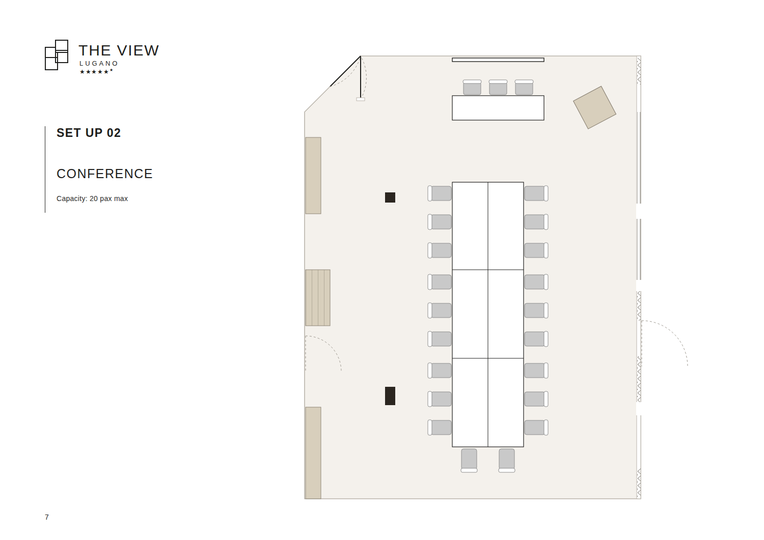THE VIEW
LUGANO
★★★★★★
SET UP 02
CONFERENCE
Capacity: 20 pax max
7